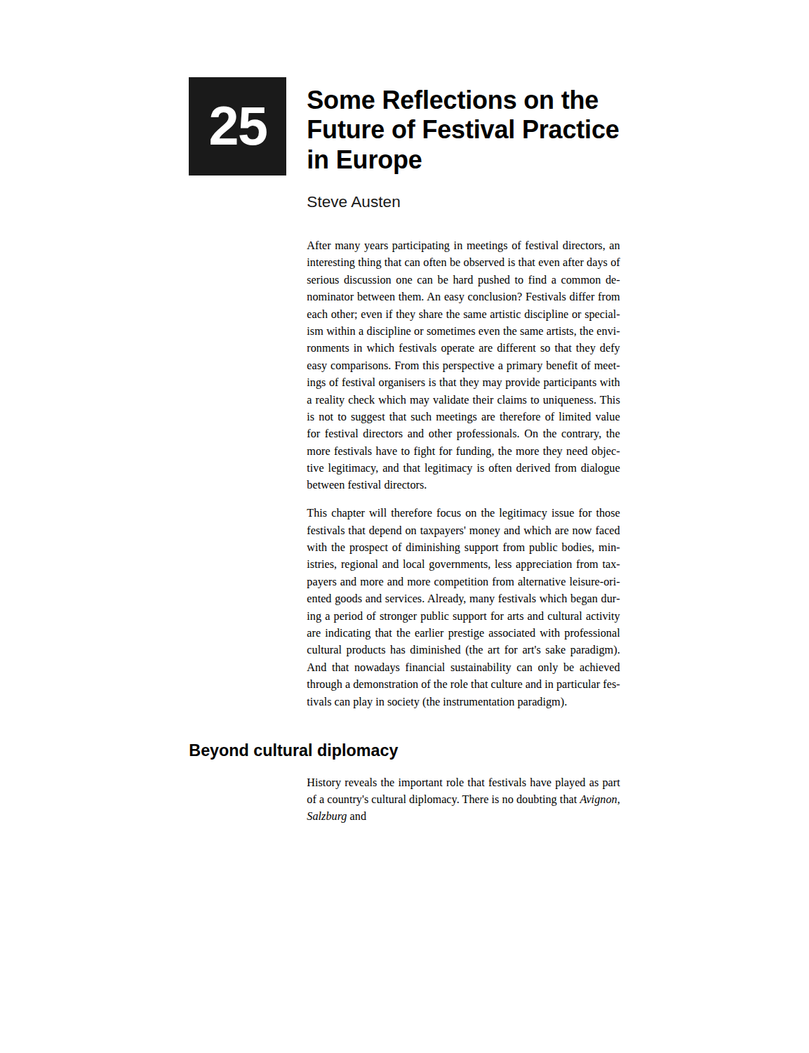25
Some Reflections on the Future of Festival Practice in Europe
Steve Austen
After many years participating in meetings of festival directors, an interesting thing that can often be observed is that even after days of serious discussion one can be hard pushed to find a common denominator between them. An easy conclusion? Festivals differ from each other; even if they share the same artistic discipline or specialism within a discipline or sometimes even the same artists, the environments in which festivals operate are different so that they defy easy comparisons. From this perspective a primary benefit of meetings of festival organisers is that they may provide participants with a reality check which may validate their claims to uniqueness. This is not to suggest that such meetings are therefore of limited value for festival directors and other professionals. On the contrary, the more festivals have to fight for funding, the more they need objective legitimacy, and that legitimacy is often derived from dialogue between festival directors.
This chapter will therefore focus on the legitimacy issue for those festivals that depend on taxpayers' money and which are now faced with the prospect of diminishing support from public bodies, ministries, regional and local governments, less appreciation from taxpayers and more and more competition from alternative leisure-oriented goods and services. Already, many festivals which began during a period of stronger public support for arts and cultural activity are indicating that the earlier prestige associated with professional cultural products has diminished (the art for art's sake paradigm). And that nowadays financial sustainability can only be achieved through a demonstration of the role that culture and in particular festivals can play in society (the instrumentation paradigm).
Beyond cultural diplomacy
History reveals the important role that festivals have played as part of a country's cultural diplomacy. There is no doubting that Avignon, Salzburg and